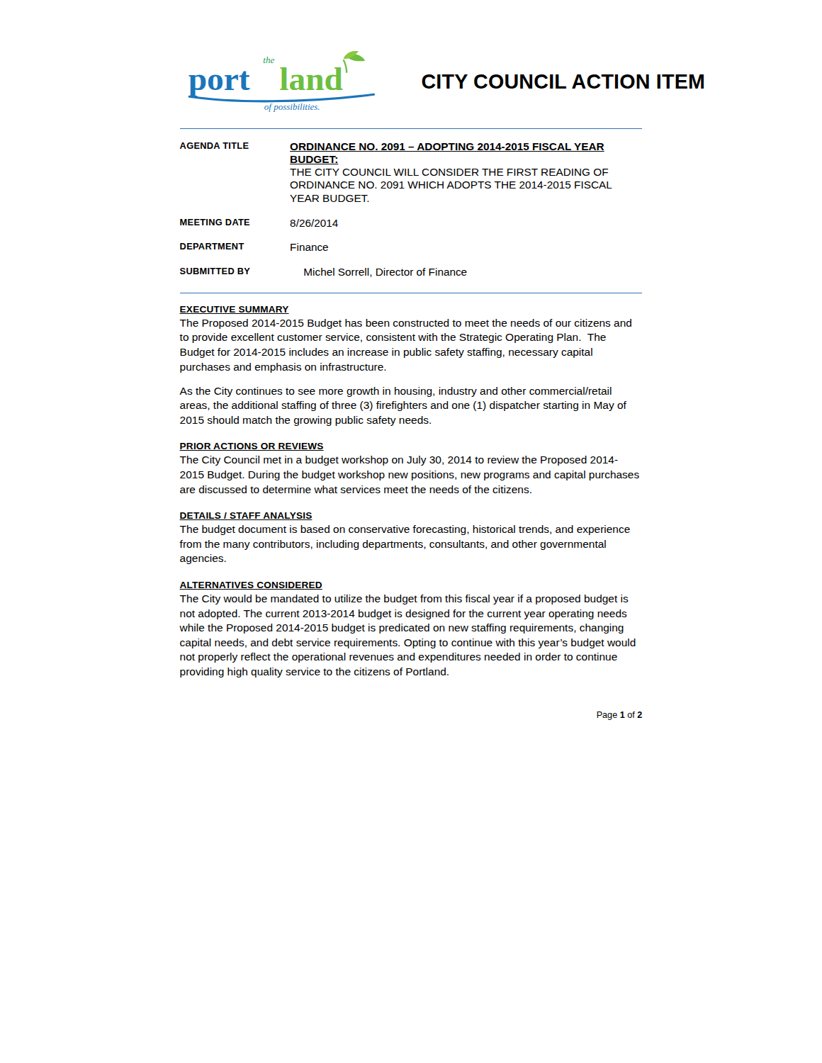the port land of possibilities.
CITY COUNCIL ACTION ITEM
| AGENDA TITLE | ORDINANCE NO. 2091 – ADOPTING 2014-2015 FISCAL YEAR BUDGET: THE CITY COUNCIL WILL CONSIDER THE FIRST READING OF ORDINANCE NO. 2091 WHICH ADOPTS THE 2014-2015 FISCAL YEAR BUDGET. |
| MEETING DATE | 8/26/2014 |
| DEPARTMENT | Finance |
| SUBMITTED BY | Michel Sorrell, Director of Finance |
EXECUTIVE SUMMARY
The Proposed 2014-2015 Budget has been constructed to meet the needs of our citizens and to provide excellent customer service, consistent with the Strategic Operating Plan. The Budget for 2014-2015 includes an increase in public safety staffing, necessary capital purchases and emphasis on infrastructure.
As the City continues to see more growth in housing, industry and other commercial/retail areas, the additional staffing of three (3) firefighters and one (1) dispatcher starting in May of 2015 should match the growing public safety needs.
PRIOR ACTIONS OR REVIEWS
The City Council met in a budget workshop on July 30, 2014 to review the Proposed 2014-2015 Budget. During the budget workshop new positions, new programs and capital purchases are discussed to determine what services meet the needs of the citizens.
DETAILS / STAFF ANALYSIS
The budget document is based on conservative forecasting, historical trends, and experience from the many contributors, including departments, consultants, and other governmental agencies.
ALTERNATIVES CONSIDERED
The City would be mandated to utilize the budget from this fiscal year if a proposed budget is not adopted. The current 2013-2014 budget is designed for the current year operating needs while the Proposed 2014-2015 budget is predicated on new staffing requirements, changing capital needs, and debt service requirements. Opting to continue with this year’s budget would not properly reflect the operational revenues and expenditures needed in order to continue providing high quality service to the citizens of Portland.
Page 1 of 2